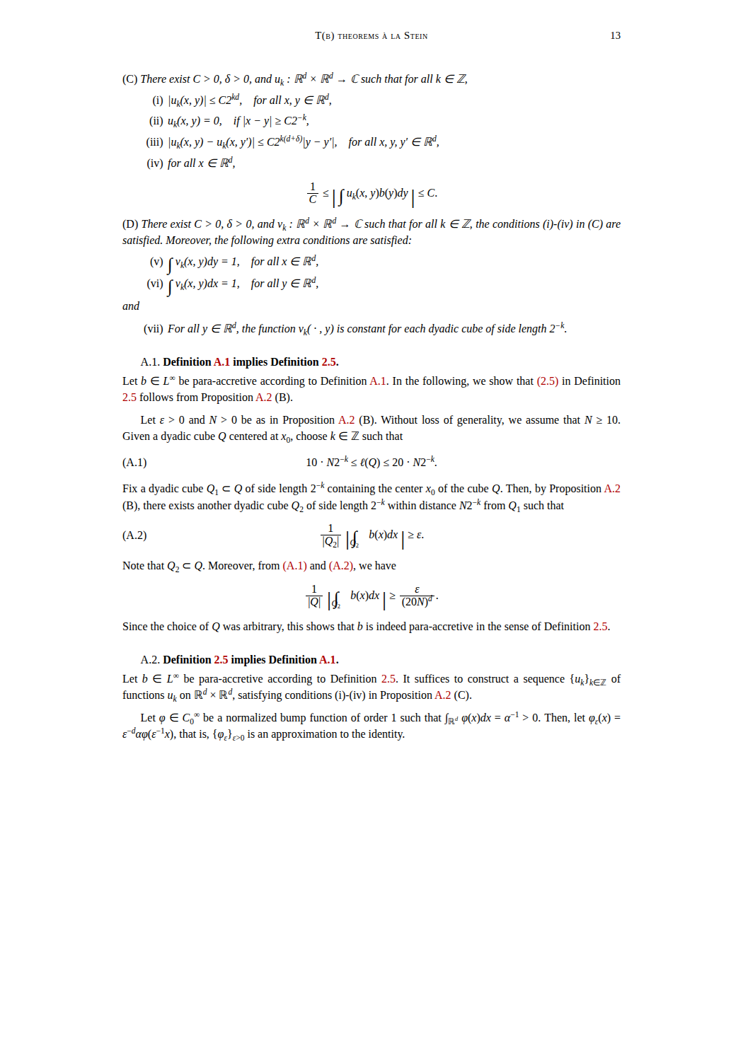T(b) theorems à la Stein 13
(C) There exist C > 0, δ > 0, and uk : ℝd × ℝd → ℂ such that for all k ∈ ℤ,
(i)|uk(x, y)| ≤ C2kd, for all x, y ∈ ℝd,
(ii) uk(x, y) = 0, if |x − y| ≥ C2−k,
(iii)|uk(x, y) − uk(x, y′)| ≤ C2k(d+δ)|y − y′|, for all x, y, y′ ∈ ℝd,
(iv) for all x ∈ ℝd,
1 C ≤ | ∫ uk(x, y)b(y)dy | ≤ C.
(D) There exist C > 0, δ > 0, and vk : ℝd × ℝd → ℂ such that for all k ∈ ℤ, the conditions (i)-(iv) in (C) are satisfied. Moreover, the following extra conditions are satisfied:
(v)∫ vk(x, y)dy = 1, for all x ∈ ℝd,
(vi)∫ vk(x, y)dx = 1, for all y ∈ ℝd,
and
(vii) For all y ∈ ℝd, the function vk( · , y) is constant for each dyadic cube of side length 2−k.
A.1. Definition A.1 implies Definition 2.5.
Let b ∈ L∞ be para-accretive according to Definition A.1. In the following, we show that (2.5) in Definition 2.5 follows from Proposition A.2 (B).
Let ε > 0 and N > 0 be as in Proposition A.2 (B). Without loss of generality, we assume that N ≥ 10. Given a dyadic cube Q centered at x0, choose k ∈ ℤ such that
(A.1) 10 · N2−k ≤ ℓ(Q) ≤ 20 · N2−k.
Fix a dyadic cube Q1 ⊂ Q of side length 2−k containing the center x0 of the cube Q. Then, by Proposition A.2 (B), there exists another dyadic cube Q2 of side length 2−k within distance N2−k from Q1 such that
(A.2) 1|Q2| | ∫Q2 b(x)dx | ≥ ε.
Note that Q2 ⊂ Q. Moreover, from (A.1) and (A.2), we have
1|Q| | ∫Q2 b(x)dx | ≥ ε(20N)d.
Since the choice of Q was arbitrary, this shows that b is indeed para-accretive in the sense of Definition 2.5.
A.2. Definition 2.5 implies Definition A.1.
Let b ∈ L∞ be para-accretive according to Definition 2.5. It suffices to construct a sequence {uk}k∈ℤ of functions uk on ℝd × ℝd, satisfying conditions (i)-(iv) in Proposition A.2 (C).
Let φ ∈ C0∞ be a normalized bump function of order 1 such that ∫ℝd φ(x)dx = α−1 > 0. Then, let φε(x) = ε−dαφ(ε−1x), that is, {φε}ε>0 is an approximation to the identity.